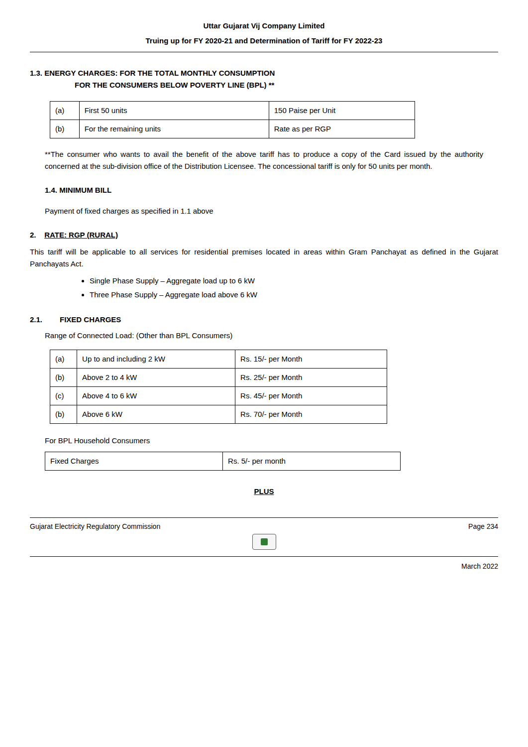Uttar Gujarat Vij Company Limited
Truing up for FY 2020-21 and Determination of Tariff for FY 2022-23
1.3. ENERGY CHARGES: FOR THE TOTAL MONTHLY CONSUMPTION FOR THE CONSUMERS BELOW POVERTY LINE (BPL) **
| (a) | First 50 units | 150 Paise per Unit |
| (b) | For the remaining units | Rate as per RGP |
**The consumer who wants to avail the benefit of the above tariff has to produce a copy of the Card issued by the authority concerned at the sub-division office of the Distribution Licensee. The concessional tariff is only for 50 units per month.
1.4. MINIMUM BILL
Payment of fixed charges as specified in 1.1 above
2. RATE: RGP (RURAL)
This tariff will be applicable to all services for residential premises located in areas within Gram Panchayat as defined in the Gujarat Panchayats Act.
Single Phase Supply – Aggregate load up to 6 kW
Three Phase Supply – Aggregate load above 6 kW
2.1. FIXED CHARGES
Range of Connected Load: (Other than BPL Consumers)
| (a) | Up to and including 2 kW | Rs. 15/- per Month |
| (b) | Above 2 to 4 kW | Rs. 25/- per Month |
| (c) | Above 4 to 6 kW | Rs. 45/- per Month |
| (b) | Above 6 kW | Rs. 70/- per Month |
For BPL Household Consumers
| Fixed Charges | Rs. 5/- per month |
PLUS
Gujarat Electricity Regulatory Commission
Page 234
March 2022